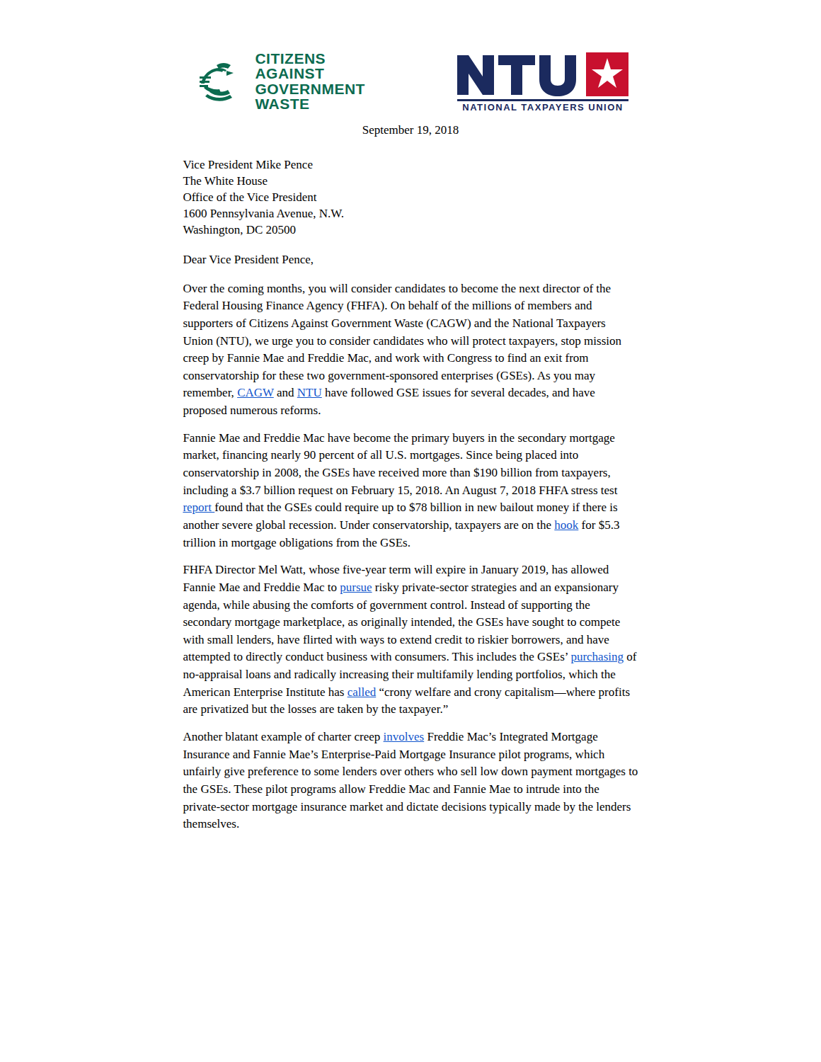Citizens Against Government Waste
NATIONAL TAXPAYERS UNION
September 19, 2018
Vice President Mike Pence
The White House
Office of the Vice President
1600 Pennsylvania Avenue, N.W.
Washington, DC 20500
Dear Vice President Pence,
Over the coming months, you will consider candidates to become the next director of the Federal Housing Finance Agency (FHFA). On behalf of the millions of members and supporters of Citizens Against Government Waste (CAGW) and the National Taxpayers Union (NTU), we urge you to consider candidates who will protect taxpayers, stop mission creep by Fannie Mae and Freddie Mac, and work with Congress to find an exit from conservatorship for these two government-sponsored enterprises (GSEs). As you may remember, CAGW and NTU have followed GSE issues for several decades, and have proposed numerous reforms.
Fannie Mae and Freddie Mac have become the primary buyers in the secondary mortgage market, financing nearly 90 percent of all U.S. mortgages. Since being placed into conservatorship in 2008, the GSEs have received more than $190 billion from taxpayers, including a $3.7 billion request on February 15, 2018. An August 7, 2018 FHFA stress test report found that the GSEs could require up to $78 billion in new bailout money if there is another severe global recession. Under conservatorship, taxpayers are on the hook for $5.3 trillion in mortgage obligations from the GSEs.
FHFA Director Mel Watt, whose five-year term will expire in January 2019, has allowed Fannie Mae and Freddie Mac to pursue risky private-sector strategies and an expansionary agenda, while abusing the comforts of government control. Instead of supporting the secondary mortgage marketplace, as originally intended, the GSEs have sought to compete with small lenders, have flirted with ways to extend credit to riskier borrowers, and have attempted to directly conduct business with consumers. This includes the GSEs’ purchasing of no-appraisal loans and radically increasing their multifamily lending portfolios, which the American Enterprise Institute has called “crony welfare and crony capitalism—where profits are privatized but the losses are taken by the taxpayer.”
Another blatant example of charter creep involves Freddie Mac’s Integrated Mortgage Insurance and Fannie Mae’s Enterprise-Paid Mortgage Insurance pilot programs, which unfairly give preference to some lenders over others who sell low down payment mortgages to the GSEs. These pilot programs allow Freddie Mac and Fannie Mae to intrude into the private-sector mortgage insurance market and dictate decisions typically made by the lenders themselves.